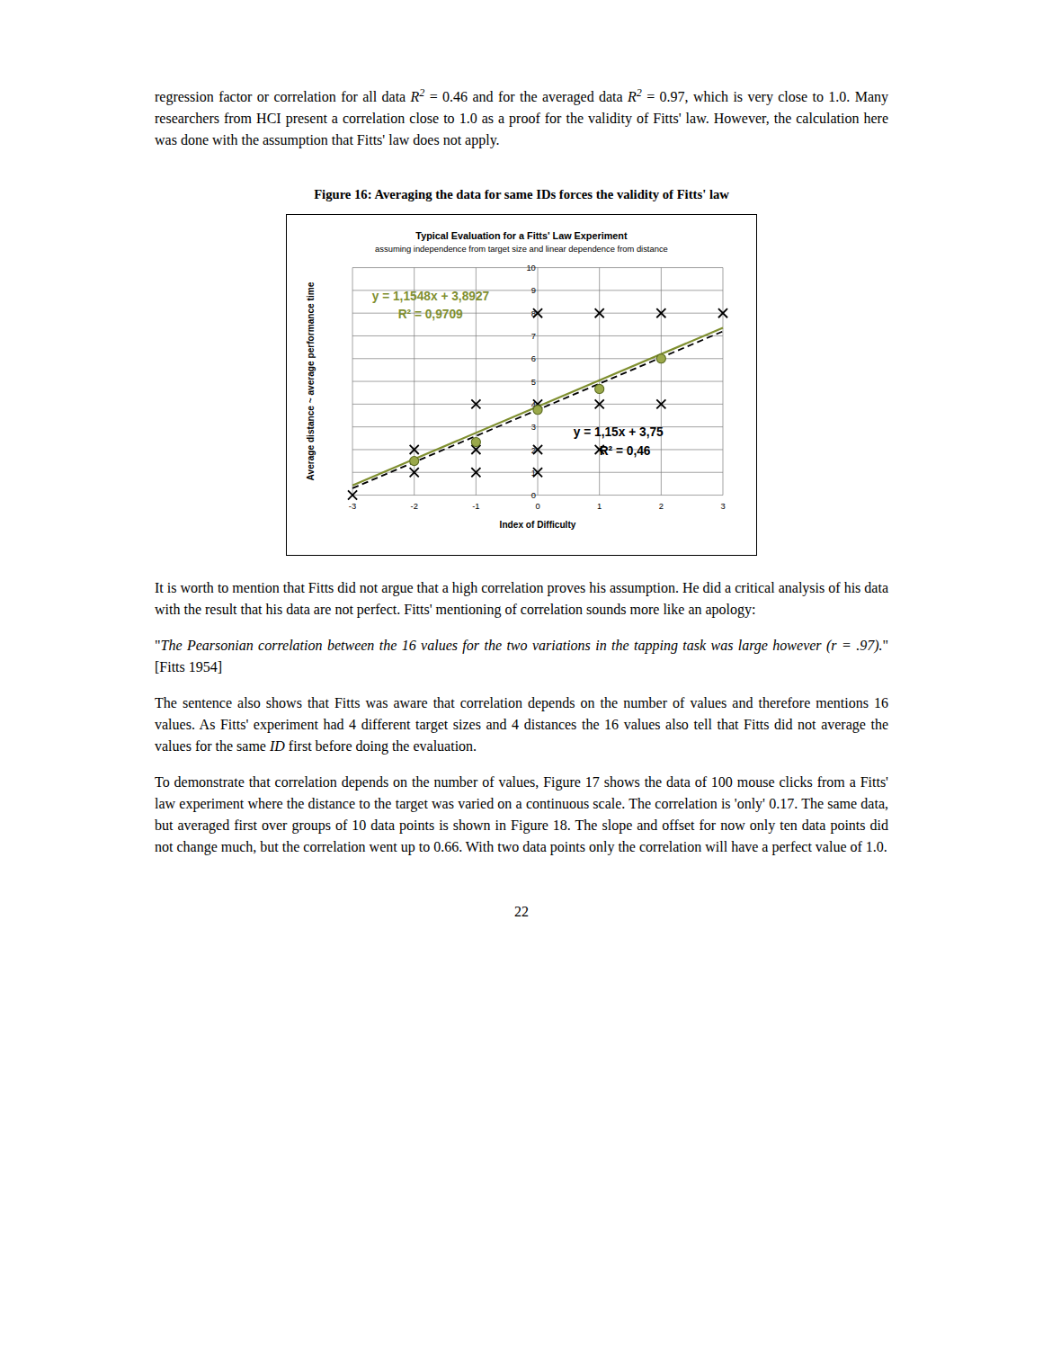regression factor or correlation for all data R2 = 0.46 and for the averaged data R2 = 0.97, which is very close to 1.0. Many researchers from HCI present a correlation close to 1.0 as a proof for the validity of Fitts' law. However, the calculation here was done with the assumption that Fitts' law does not apply.
Figure 16: Averaging the data for same IDs forces the validity of Fitts' law
Typical Evaluation for a Fitts' Law Experiment assuming independence from target size and linear dependence from distance 10 9 8 7 6 5 4 3 2 1 0 -3 -2 -1 0 1 2 3 Index of Difficulty Average distance ~ average performance time y = 1,1548x + 3,8927 R² = 0,9709 y = 1,15x + 3,75 R² = 0,46
It is worth to mention that Fitts did not argue that a high correlation proves his assumption. He did a critical analysis of his data with the result that his data are not perfect. Fitts' mentioning of correlation sounds more like an apology:
"The Pearsonian correlation between the 16 values for the two variations in the tapping task was large however (r = .97)." [Fitts 1954]
The sentence also shows that Fitts was aware that correlation depends on the number of values and therefore mentions 16 values. As Fitts' experiment had 4 different target sizes and 4 distances the 16 values also tell that Fitts did not average the values for the same ID first before doing the evaluation.
To demonstrate that correlation depends on the number of values, Figure 17 shows the data of 100 mouse clicks from a Fitts' law experiment where the distance to the target was varied on a continuous scale. The correlation is 'only' 0.17. The same data, but averaged first over groups of 10 data points is shown in Figure 18. The slope and offset for now only ten data points did not change much, but the correlation went up to 0.66. With two data points only the correlation will have a perfect value of 1.0.
22